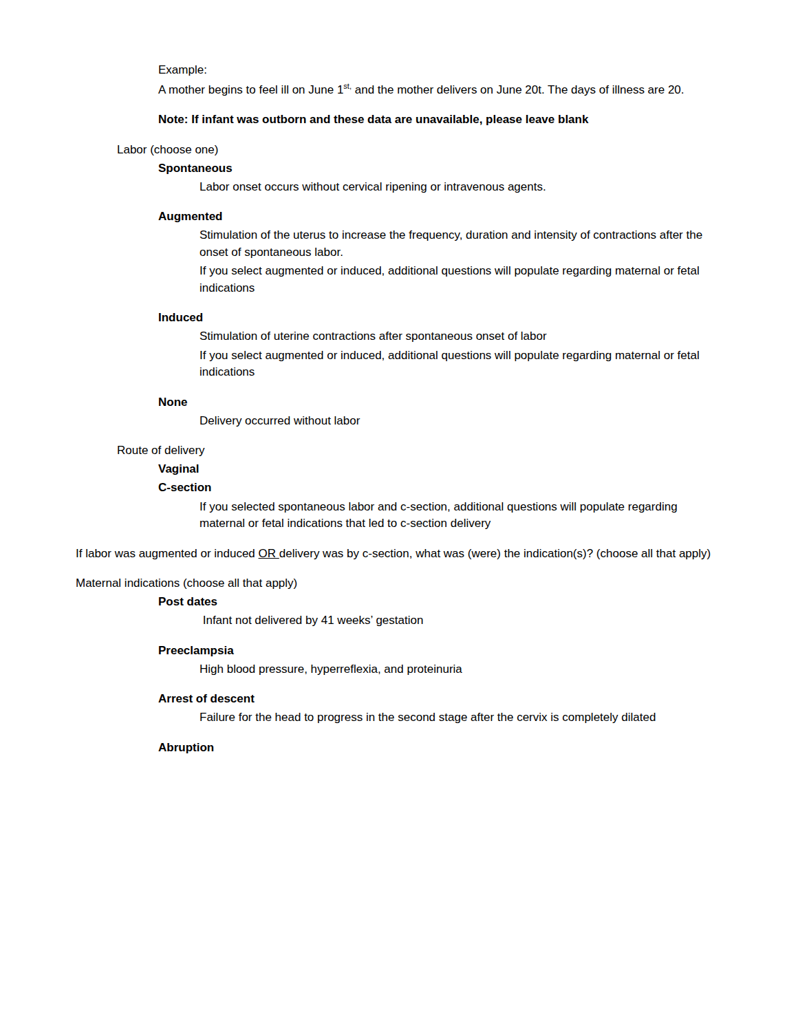Example:
A mother begins to feel ill on June 1st, and the mother delivers on June 20t. The days of illness are 20.
Note: If infant was outborn and these data are unavailable, please leave blank
Labor (choose one)
Spontaneous
Labor onset occurs without cervical ripening or intravenous agents.
Augmented
Stimulation of the uterus to increase the frequency, duration and intensity of contractions after the onset of spontaneous labor.
If you select augmented or induced, additional questions will populate regarding maternal or fetal indications
Induced
Stimulation of uterine contractions after spontaneous onset of labor
If you select augmented or induced, additional questions will populate regarding maternal or fetal indications
None
Delivery occurred without labor
Route of delivery
Vaginal
C-section
If you selected spontaneous labor and c-section, additional questions will populate regarding maternal or fetal indications that led to c-section delivery
If labor was augmented or induced OR delivery was by c-section, what was (were) the indication(s)? (choose all that apply)
Maternal indications (choose all that apply)
Post dates
Infant not delivered by 41 weeks’ gestation
Preeclampsia
High blood pressure, hyperreflexia, and proteinuria
Arrest of descent
Failure for the head to progress in the second stage after the cervix is completely dilated
Abruption